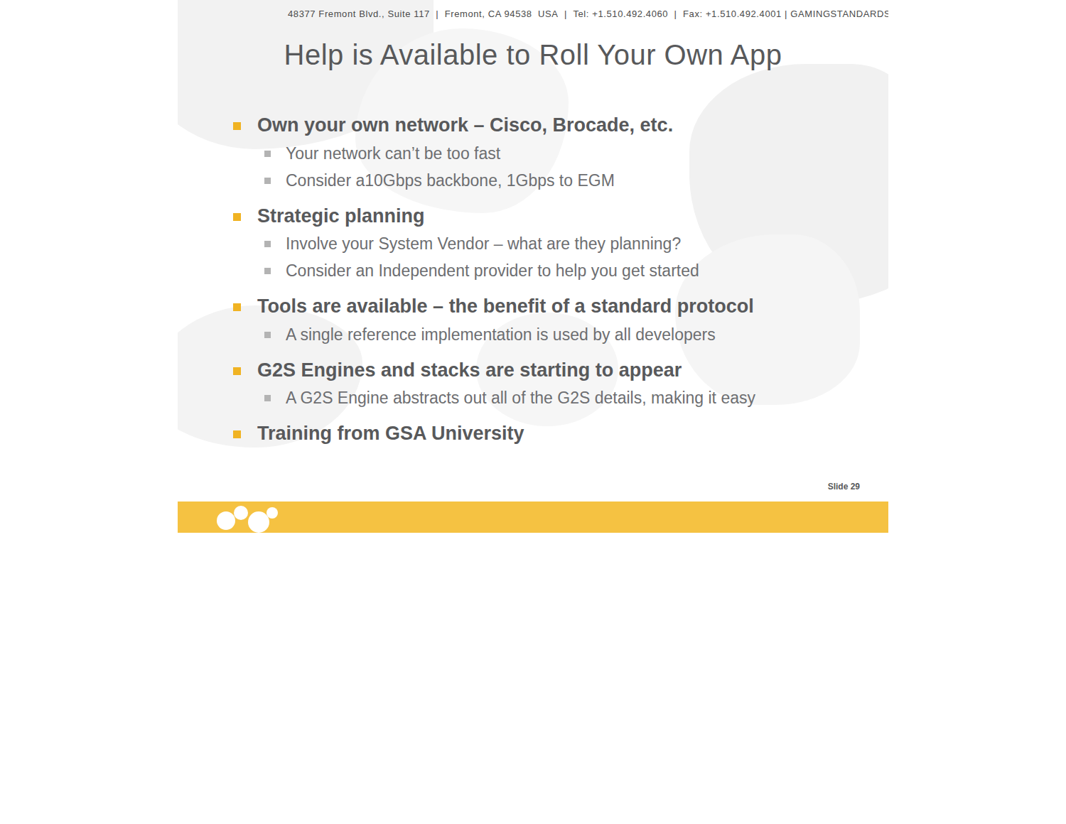Help is Available to Roll Your Own App
Own your own network – Cisco, Brocade, etc.
Your network can’t be too fast
Consider a10Gbps backbone, 1Gbps to EGM
Strategic planning
Involve your System Vendor – what are they planning?
Consider an Independent provider to help you get started
Tools are available – the benefit of a standard protocol
A single reference implementation is used by all developers
G2S Engines and stacks are starting to appear
A G2S Engine abstracts out all of the G2S details, making it easy
Training from GSA University
Slide 29
48377 Fremont Blvd., Suite 117 | Fremont, CA 94538 USA | Tel: +1.510.492.4060 | Fax: +1.510.492.4001 | GAMINGSTANDARDS.COM